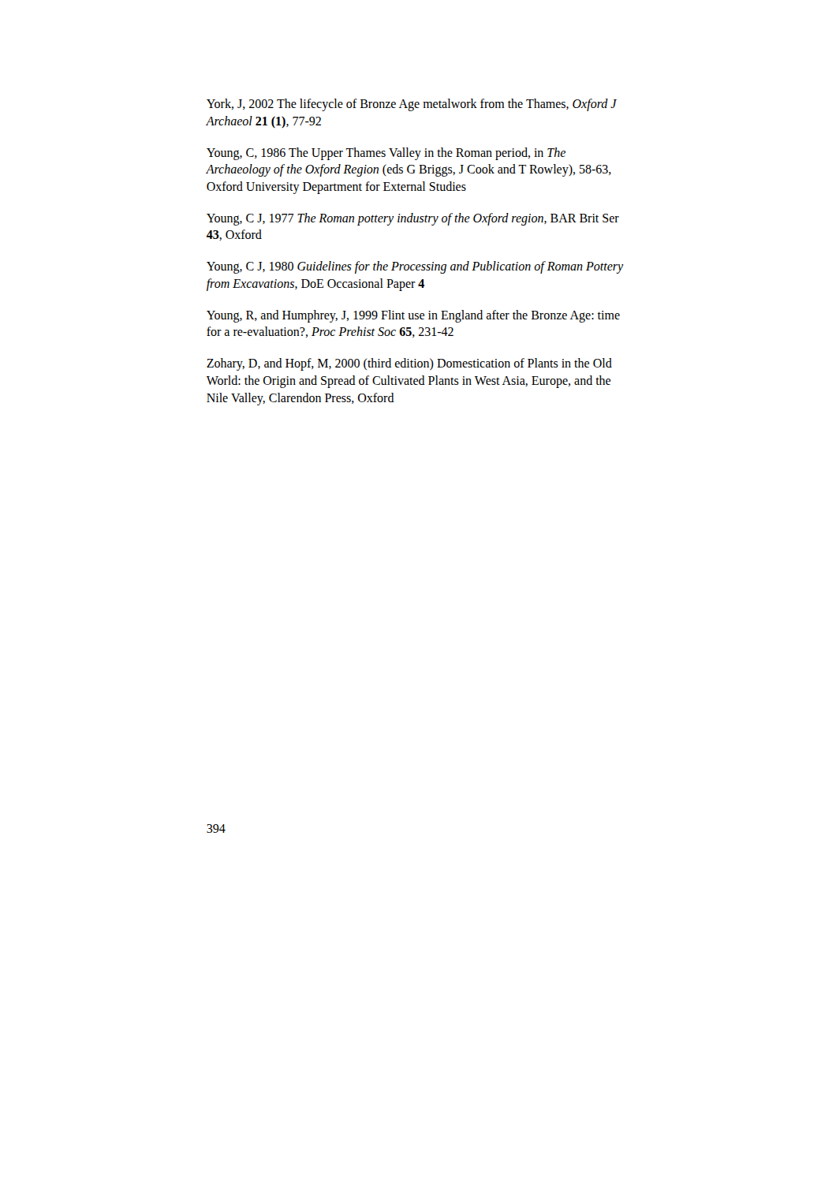York, J, 2002 The lifecycle of Bronze Age metalwork from the Thames, Oxford J Archaeol 21 (1), 77-92
Young, C, 1986 The Upper Thames Valley in the Roman period, in The Archaeology of the Oxford Region (eds G Briggs, J Cook and T Rowley), 58-63, Oxford University Department for External Studies
Young, C J, 1977 The Roman pottery industry of the Oxford region, BAR Brit Ser 43, Oxford
Young, C J, 1980 Guidelines for the Processing and Publication of Roman Pottery from Excavations, DoE Occasional Paper 4
Young, R, and Humphrey, J, 1999 Flint use in England after the Bronze Age: time for a re-evaluation?, Proc Prehist Soc 65, 231-42
Zohary, D, and Hopf, M, 2000 (third edition) Domestication of Plants in the Old World: the Origin and Spread of Cultivated Plants in West Asia, Europe, and the Nile Valley, Clarendon Press, Oxford
394